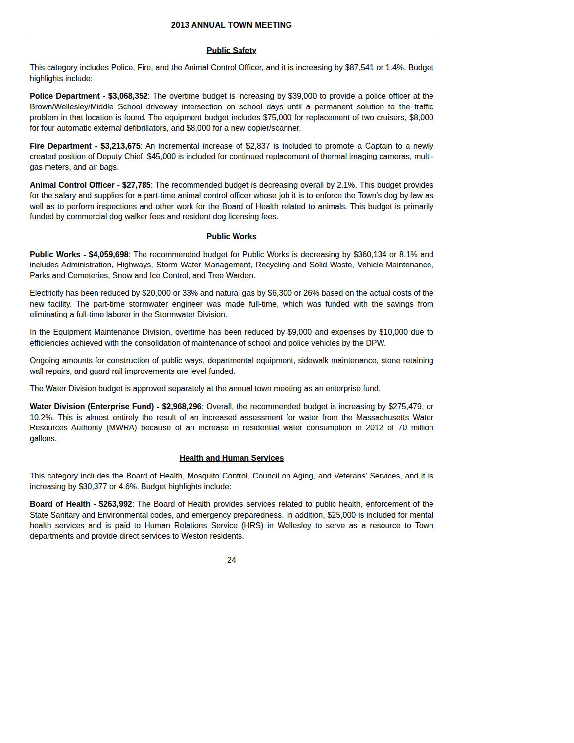2013 ANNUAL TOWN MEETING
Public Safety
This category includes Police, Fire, and the Animal Control Officer, and it is increasing by $87,541 or 1.4%. Budget highlights include:
Police Department - $3,068,352: The overtime budget is increasing by $39,000 to provide a police officer at the Brown/Wellesley/Middle School driveway intersection on school days until a permanent solution to the traffic problem in that location is found. The equipment budget includes $75,000 for replacement of two cruisers, $8,000 for four automatic external defibrillators, and $8,000 for a new copier/scanner.
Fire Department - $3,213,675: An incremental increase of $2,837 is included to promote a Captain to a newly created position of Deputy Chief. $45,000 is included for continued replacement of thermal imaging cameras, multi-gas meters, and air bags.
Animal Control Officer - $27,785: The recommended budget is decreasing overall by 2.1%. This budget provides for the salary and supplies for a part-time animal control officer whose job it is to enforce the Town's dog by-law as well as to perform inspections and other work for the Board of Health related to animals. This budget is primarily funded by commercial dog walker fees and resident dog licensing fees.
Public Works
Public Works - $4,059,698: The recommended budget for Public Works is decreasing by $360,134 or 8.1% and includes Administration, Highways, Storm Water Management, Recycling and Solid Waste, Vehicle Maintenance, Parks and Cemeteries, Snow and Ice Control, and Tree Warden.
Electricity has been reduced by $20,000 or 33% and natural gas by $6,300 or 26% based on the actual costs of the new facility. The part-time stormwater engineer was made full-time, which was funded with the savings from eliminating a full-time laborer in the Stormwater Division.
In the Equipment Maintenance Division, overtime has been reduced by $9,000 and expenses by $10,000 due to efficiencies achieved with the consolidation of maintenance of school and police vehicles by the DPW.
Ongoing amounts for construction of public ways, departmental equipment, sidewalk maintenance, stone retaining wall repairs, and guard rail improvements are level funded.
The Water Division budget is approved separately at the annual town meeting as an enterprise fund.
Water Division (Enterprise Fund) - $2,968,296: Overall, the recommended budget is increasing by $275,479, or 10.2%. This is almost entirely the result of an increased assessment for water from the Massachusetts Water Resources Authority (MWRA) because of an increase in residential water consumption in 2012 of 70 million gallons.
Health and Human Services
This category includes the Board of Health, Mosquito Control, Council on Aging, and Veterans' Services, and it is increasing by $30,377 or 4.6%. Budget highlights include:
Board of Health - $263,992: The Board of Health provides services related to public health, enforcement of the State Sanitary and Environmental codes, and emergency preparedness. In addition, $25,000 is included for mental health services and is paid to Human Relations Service (HRS) in Wellesley to serve as a resource to Town departments and provide direct services to Weston residents.
24